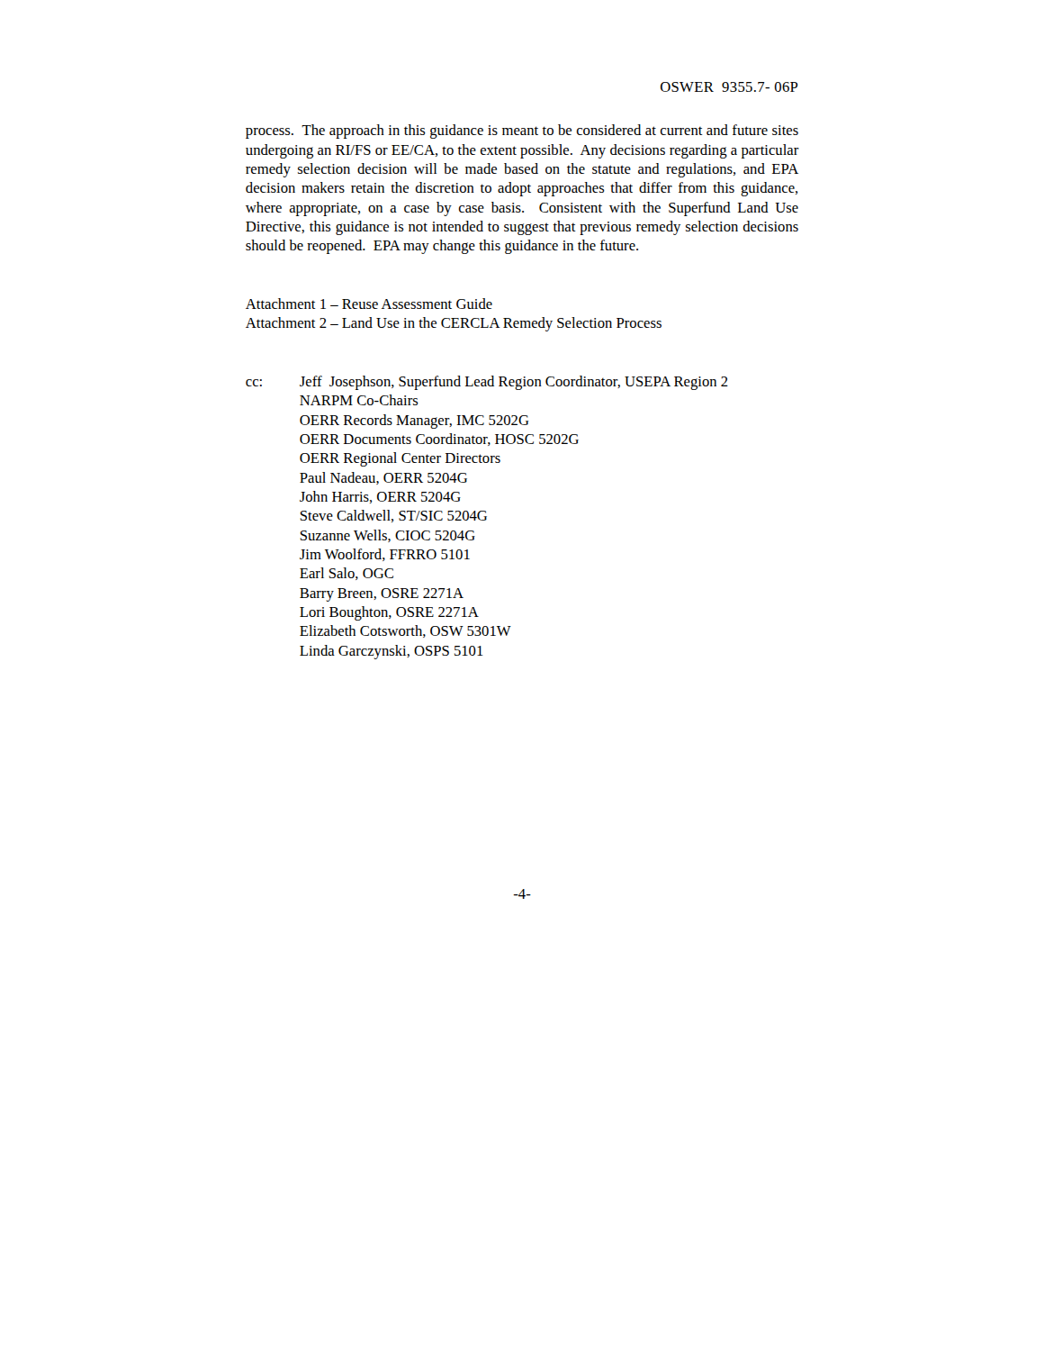OSWER 9355.7- 06P
process. The approach in this guidance is meant to be considered at current and future sites undergoing an RI/FS or EE/CA, to the extent possible. Any decisions regarding a particular remedy selection decision will be made based on the statute and regulations, and EPA decision makers retain the discretion to adopt approaches that differ from this guidance, where appropriate, on a case by case basis. Consistent with the Superfund Land Use Directive, this guidance is not intended to suggest that previous remedy selection decisions should be reopened. EPA may change this guidance in the future.
Attachment 1 – Reuse Assessment Guide
Attachment 2 – Land Use in the CERCLA Remedy Selection Process
cc:
Jeff Josephson, Superfund Lead Region Coordinator, USEPA Region 2
NARPM Co-Chairs
OERR Records Manager, IMC 5202G
OERR Documents Coordinator, HOSC 5202G
OERR Regional Center Directors
Paul Nadeau, OERR 5204G
John Harris, OERR 5204G
Steve Caldwell, ST/SIC 5204G
Suzanne Wells, CIOC 5204G
Jim Woolford, FFRRO 5101
Earl Salo, OGC
Barry Breen, OSRE 2271A
Lori Boughton, OSRE 2271A
Elizabeth Cotsworth, OSW 5301W
Linda Garczynski, OSPS 5101
-4-